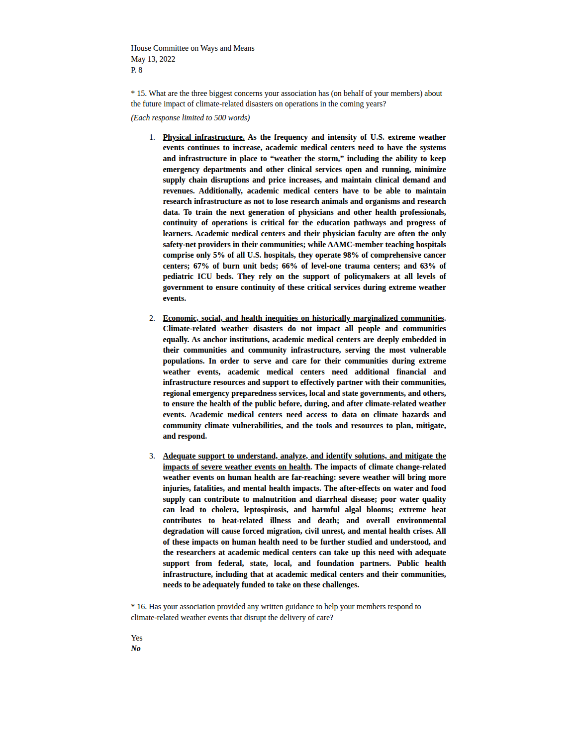House Committee on Ways and Means
May 13, 2022
P. 8
* 15. What are the three biggest concerns your association has (on behalf of your members) about the future impact of climate-related disasters on operations in the coming years?
(Each response limited to 500 words)
Physical infrastructure. As the frequency and intensity of U.S. extreme weather events continues to increase, academic medical centers need to have the systems and infrastructure in place to “weather the storm,” including the ability to keep emergency departments and other clinical services open and running, minimize supply chain disruptions and price increases, and maintain clinical demand and revenues. Additionally, academic medical centers have to be able to maintain research infrastructure as not to lose research animals and organisms and research data. To train the next generation of physicians and other health professionals, continuity of operations is critical for the education pathways and progress of learners. Academic medical centers and their physician faculty are often the only safety-net providers in their communities; while AAMC-member teaching hospitals comprise only 5% of all U.S. hospitals, they operate 98% of comprehensive cancer centers; 67% of burn unit beds; 66% of level-one trauma centers; and 63% of pediatric ICU beds. They rely on the support of policymakers at all levels of government to ensure continuity of these critical services during extreme weather events.
Economic, social, and health inequities on historically marginalized communities. Climate-related weather disasters do not impact all people and communities equally. As anchor institutions, academic medical centers are deeply embedded in their communities and community infrastructure, serving the most vulnerable populations. In order to serve and care for their communities during extreme weather events, academic medical centers need additional financial and infrastructure resources and support to effectively partner with their communities, regional emergency preparedness services, local and state governments, and others, to ensure the health of the public before, during, and after climate-related weather events. Academic medical centers need access to data on climate hazards and community climate vulnerabilities, and the tools and resources to plan, mitigate, and respond.
Adequate support to understand, analyze, and identify solutions, and mitigate the impacts of severe weather events on health. The impacts of climate change-related weather events on human health are far-reaching: severe weather will bring more injuries, fatalities, and mental health impacts. The after-effects on water and food supply can contribute to malnutrition and diarrheal disease; poor water quality can lead to cholera, leptospirosis, and harmful algal blooms; extreme heat contributes to heat-related illness and death; and overall environmental degradation will cause forced migration, civil unrest, and mental health crises. All of these impacts on human health need to be further studied and understood, and the researchers at academic medical centers can take up this need with adequate support from federal, state, local, and foundation partners. Public health infrastructure, including that at academic medical centers and their communities, needs to be adequately funded to take on these challenges.
* 16. Has your association provided any written guidance to help your members respond to climate-related weather events that disrupt the delivery of care?
Yes
No